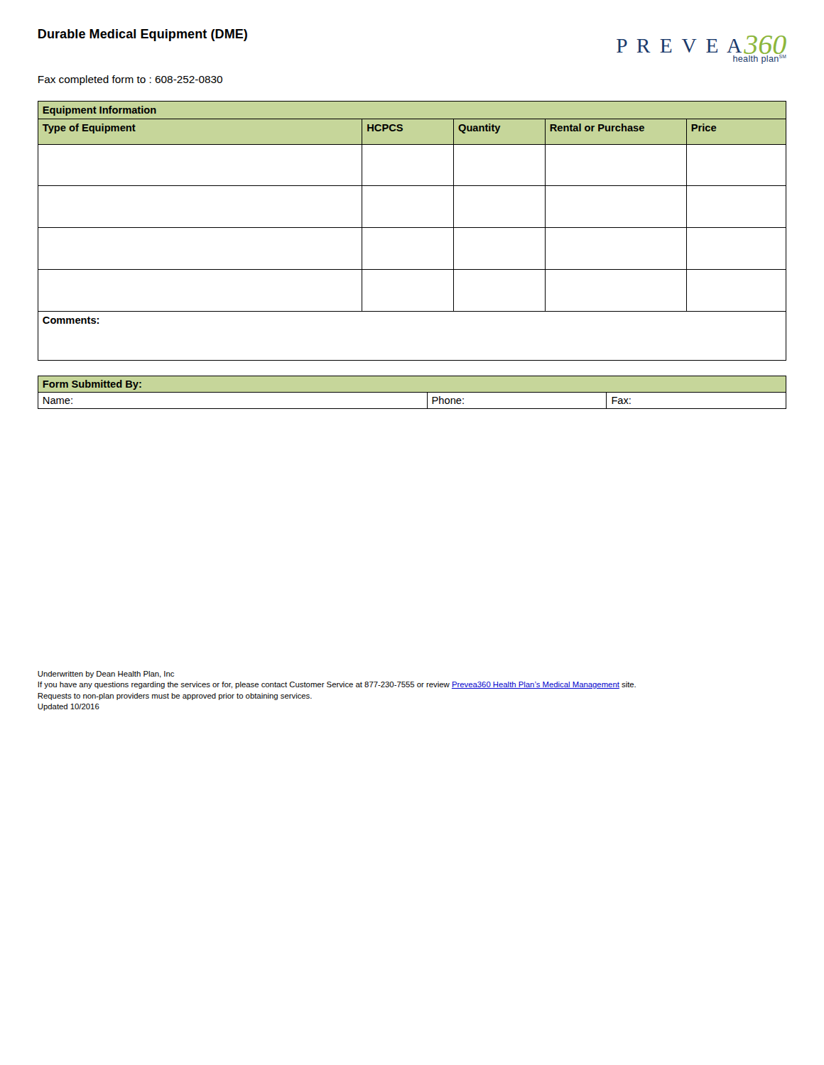P R E V E A360
health planSM
Durable Medical Equipment (DME)
Fax completed form to : 608-252-0830
| Equipment Information |
| Type of Equipment | HCPCS | Quantity | Rental or Purchase | Price |
| Comments: |
| Form Submitted By: |
| --- |
| Name: | Phone: | Fax: |
Underwritten by Dean Health Plan, Inc
If you have any questions regarding the services or for, please contact Customer Service at 877-230-7555 or review Prevea360 Health Plan’s Medical Management site.
Requests to non-plan providers must be approved prior to obtaining services.
Updated 10/2016